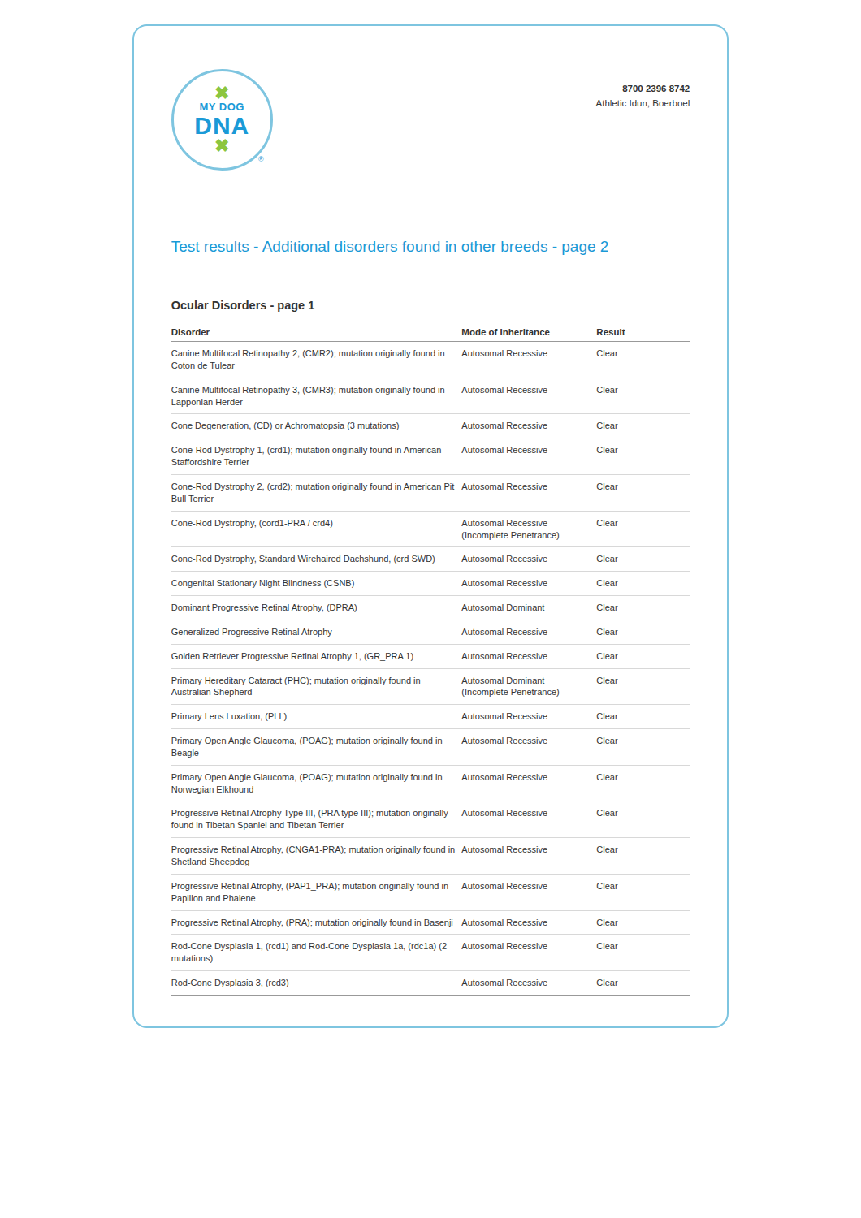✖ MY DOG DNA ✖ ®
8700 2396 8742
Athletic Idun, Boerboel
Test results - Additional disorders found in other breeds - page 2
Ocular Disorders - page 1
| Disorder | Mode of Inheritance | Result |
| --- | --- | --- |
| Canine Multifocal Retinopathy 2, (CMR2); mutation originally found in Coton de Tulear | Autosomal Recessive | Clear |
| Canine Multifocal Retinopathy 3, (CMR3); mutation originally found in Lapponian Herder | Autosomal Recessive | Clear |
| Cone Degeneration, (CD) or Achromatopsia (3 mutations) | Autosomal Recessive | Clear |
| Cone-Rod Dystrophy 1, (crd1); mutation originally found in American Staffordshire Terrier | Autosomal Recessive | Clear |
| Cone-Rod Dystrophy 2, (crd2); mutation originally found in American Pit Bull Terrier | Autosomal Recessive | Clear |
| Cone-Rod Dystrophy, (cord1-PRA / crd4) | Autosomal Recessive (Incomplete Penetrance) | Clear |
| Cone-Rod Dystrophy, Standard Wirehaired Dachshund, (crd SWD) | Autosomal Recessive | Clear |
| Congenital Stationary Night Blindness (CSNB) | Autosomal Recessive | Clear |
| Dominant Progressive Retinal Atrophy, (DPRA) | Autosomal Dominant | Clear |
| Generalized Progressive Retinal Atrophy | Autosomal Recessive | Clear |
| Golden Retriever Progressive Retinal Atrophy 1, (GR_PRA 1) | Autosomal Recessive | Clear |
| Primary Hereditary Cataract (PHC); mutation originally found in Australian Shepherd | Autosomal Dominant (Incomplete Penetrance) | Clear |
| Primary Lens Luxation, (PLL) | Autosomal Recessive | Clear |
| Primary Open Angle Glaucoma, (POAG); mutation originally found in Beagle | Autosomal Recessive | Clear |
| Primary Open Angle Glaucoma, (POAG); mutation originally found in Norwegian Elkhound | Autosomal Recessive | Clear |
| Progressive Retinal Atrophy Type III, (PRA type III); mutation originally found in Tibetan Spaniel and Tibetan Terrier | Autosomal Recessive | Clear |
| Progressive Retinal Atrophy, (CNGA1-PRA); mutation originally found in Shetland Sheepdog | Autosomal Recessive | Clear |
| Progressive Retinal Atrophy, (PAP1_PRA); mutation originally found in Papillon and Phalene | Autosomal Recessive | Clear |
| Progressive Retinal Atrophy, (PRA); mutation originally found in Basenji | Autosomal Recessive | Clear |
| Rod-Cone Dysplasia 1, (rcd1) and Rod-Cone Dysplasia 1a, (rdc1a) (2 mutations) | Autosomal Recessive | Clear |
| Rod-Cone Dysplasia 3, (rcd3) | Autosomal Recessive | Clear |